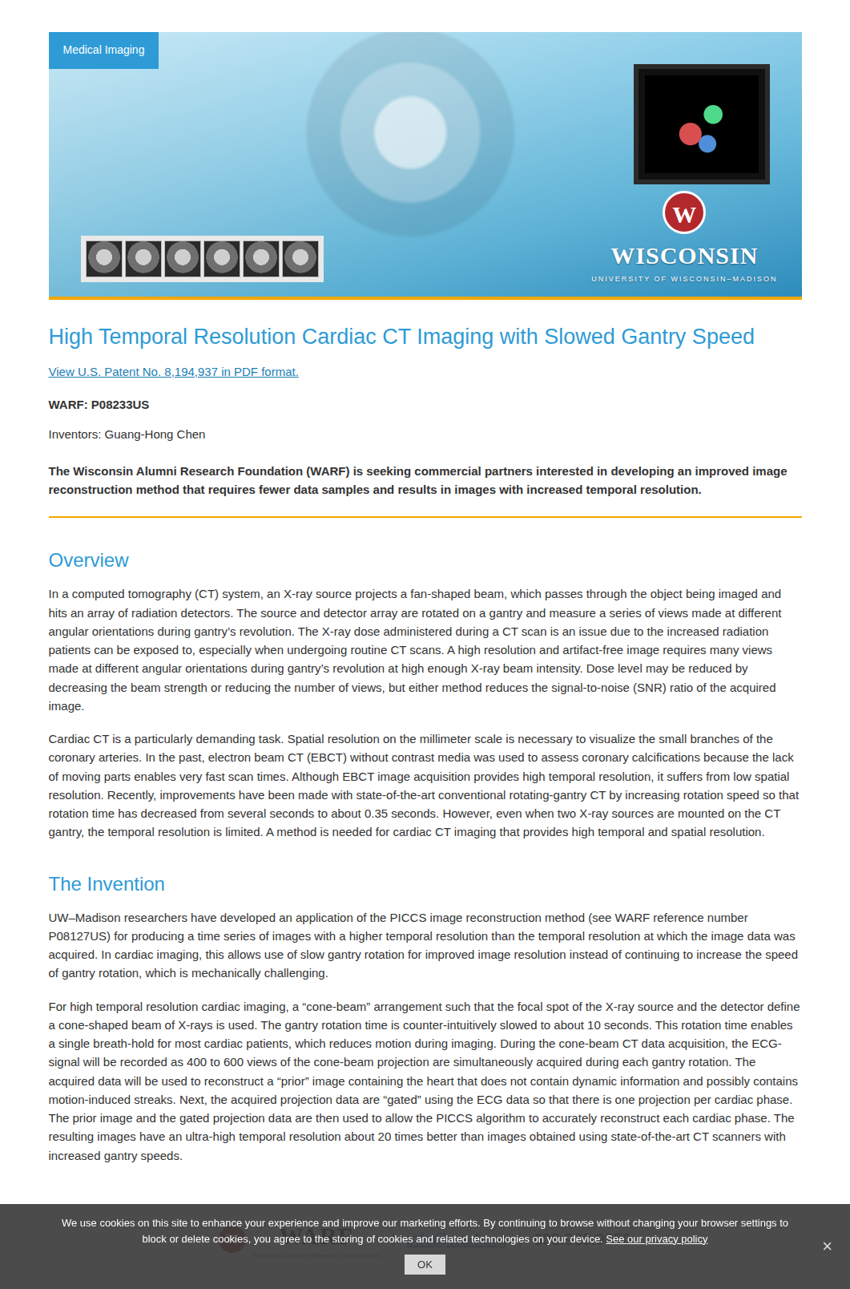Medical Imaging
W
WISCONSIN
UNIVERSITY OF WISCONSIN–MADISON
High Temporal Resolution Cardiac CT Imaging with Slowed Gantry Speed
View U.S. Patent No. 8,194,937 in PDF format.
WARF: P08233US
Inventors: Guang-Hong Chen
The Wisconsin Alumni Research Foundation (WARF) is seeking commercial partners interested in developing an improved image reconstruction method that requires fewer data samples and results in images with increased temporal resolution.
Overview
In a computed tomography (CT) system, an X-ray source projects a fan-shaped beam, which passes through the object being imaged and hits an array of radiation detectors. The source and detector array are rotated on a gantry and measure a series of views made at different angular orientations during gantry’s revolution. The X-ray dose administered during a CT scan is an issue due to the increased radiation patients can be exposed to, especially when undergoing routine CT scans. A high resolution and artifact-free image requires many views made at different angular orientations during gantry’s revolution at high enough X-ray beam intensity. Dose level may be reduced by decreasing the beam strength or reducing the number of views, but either method reduces the signal-to-noise (SNR) ratio of the acquired image.
Cardiac CT is a particularly demanding task. Spatial resolution on the millimeter scale is necessary to visualize the small branches of the coronary arteries. In the past, electron beam CT (EBCT) without contrast media was used to assess coronary calcifications because the lack of moving parts enables very fast scan times. Although EBCT image acquisition provides high temporal resolution, it suffers from low spatial resolution. Recently, improvements have been made with state-of-the-art conventional rotating-gantry CT by increasing rotation speed so that rotation time has decreased from several seconds to about 0.35 seconds. However, even when two X-ray sources are mounted on the CT gantry, the temporal resolution is limited. A method is needed for cardiac CT imaging that provides high temporal and spatial resolution.
The Invention
UW–Madison researchers have developed an application of the PICCS image reconstruction method (see WARF reference number P08127US) for producing a time series of images with a higher temporal resolution than the temporal resolution at which the image data was acquired. In cardiac imaging, this allows use of slow gantry rotation for improved image resolution instead of continuing to increase the speed of gantry rotation, which is mechanically challenging.
For high temporal resolution cardiac imaging, a “cone-beam” arrangement such that the focal spot of the X-ray source and the detector define a cone-shaped beam of X-rays is used. The gantry rotation time is counter-intuitively slowed to about 10 seconds. This rotation time enables a single breath-hold for most cardiac patients, which reduces motion during imaging. During the cone-beam CT data acquisition, the ECG-signal will be recorded as 400 to 600 views of the cone-beam projection are simultaneously acquired during each gantry rotation. The acquired data will be used to reconstruct a “prior” image containing the heart that does not contain dynamic information and possibly contains motion-induced streaks. Next, the acquired projection data are “gated” using the ECG data so that there is one projection per cardiac phase. The prior image and the gated projection data are then used to allow the PICCS algorithm to accurately reconstruct each cardiac phase. The resulting images have an ultra-high temporal resolution about 20 times better than images obtained using state-of-the-art CT scanners with increased gantry speeds.
W WARF Wisconsin Alumni Research Foundation | info@warf.org | 608.960.9850
× We use cookies on this site to enhance your experience and improve our marketing efforts. By continuing to browse without changing your browser settings to block or delete cookies, you agree to the storing of cookies and related technologies on your device. See our privacy policy
OK